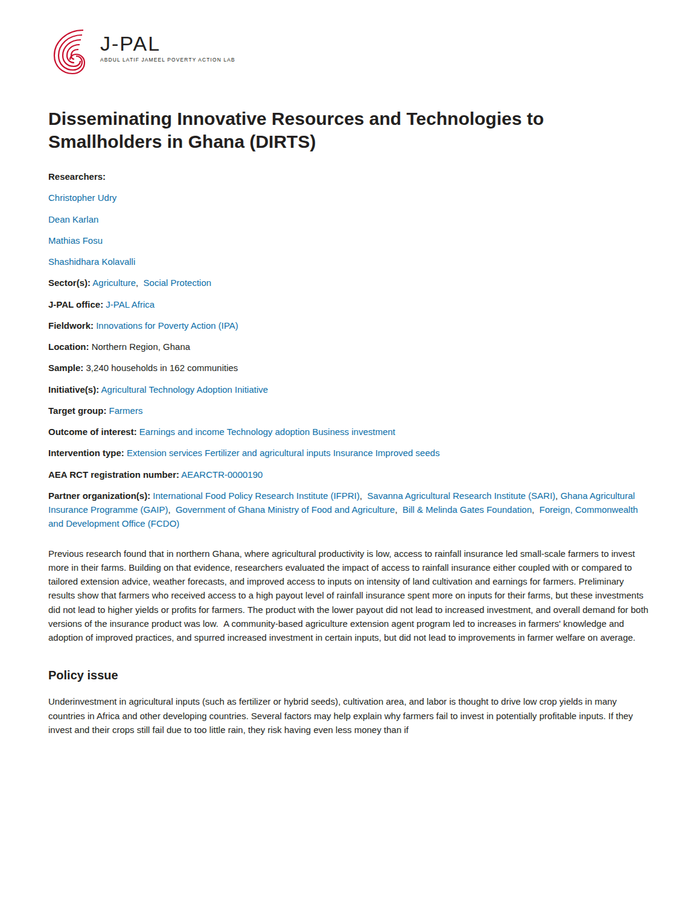J-PAL ABDUL LATIF JAMEEL POVERTY ACTION LAB
Disseminating Innovative Resources and Technologies to Smallholders in Ghana (DIRTS)
Researchers:
Christopher Udry
Dean Karlan
Mathias Fosu
Shashidhara Kolavalli
Sector(s): Agriculture, Social Protection
J-PAL office: J-PAL Africa
Fieldwork: Innovations for Poverty Action (IPA)
Location: Northern Region, Ghana
Sample: 3,240 households in 162 communities
Initiative(s): Agricultural Technology Adoption Initiative
Target group: Farmers
Outcome of interest: Earnings and income Technology adoption Business investment
Intervention type: Extension services Fertilizer and agricultural inputs Insurance Improved seeds
AEA RCT registration number: AEARCTR-0000190
Partner organization(s): International Food Policy Research Institute (IFPRI), Savanna Agricultural Research Institute (SARI), Ghana Agricultural Insurance Programme (GAIP), Government of Ghana Ministry of Food and Agriculture, Bill & Melinda Gates Foundation, Foreign, Commonwealth and Development Office (FCDO)
Previous research found that in northern Ghana, where agricultural productivity is low, access to rainfall insurance led small-scale farmers to invest more in their farms. Building on that evidence, researchers evaluated the impact of access to rainfall insurance either coupled with or compared to tailored extension advice, weather forecasts, and improved access to inputs on intensity of land cultivation and earnings for farmers. Preliminary results show that farmers who received access to a high payout level of rainfall insurance spent more on inputs for their farms, but these investments did not lead to higher yields or profits for farmers. The product with the lower payout did not lead to increased investment, and overall demand for both versions of the insurance product was low. A community-based agriculture extension agent program led to increases in farmers' knowledge and adoption of improved practices, and spurred increased investment in certain inputs, but did not lead to improvements in farmer welfare on average.
Policy issue
Underinvestment in agricultural inputs (such as fertilizer or hybrid seeds), cultivation area, and labor is thought to drive low crop yields in many countries in Africa and other developing countries. Several factors may help explain why farmers fail to invest in potentially profitable inputs. If they invest and their crops still fail due to too little rain, they risk having even less money than if